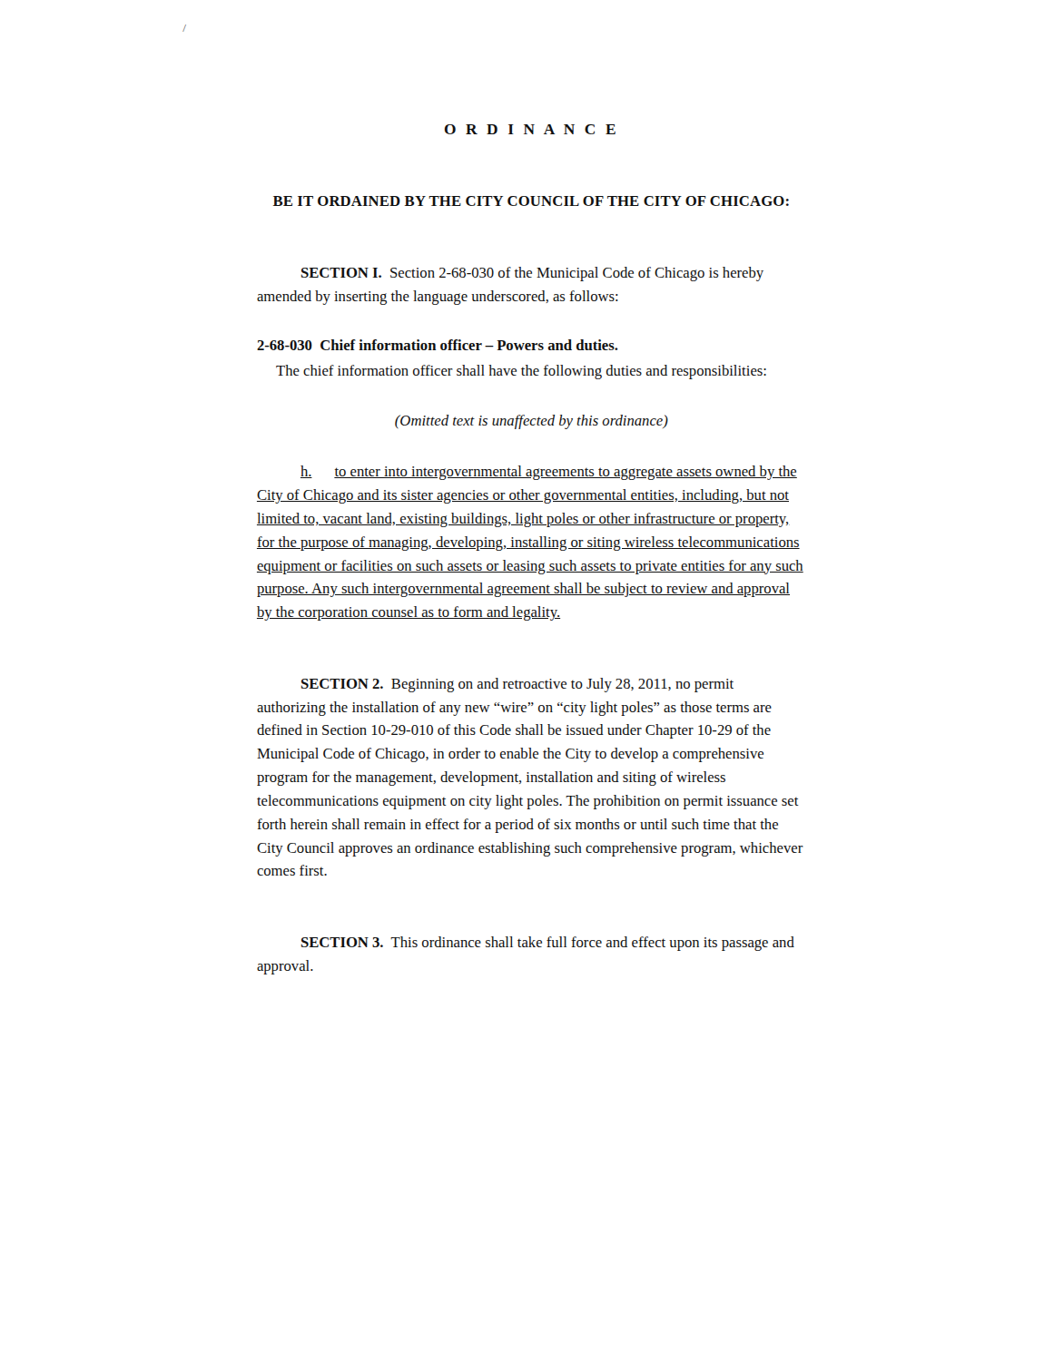/
O R D I N A N C E
BE IT ORDAINED BY THE CITY COUNCIL OF THE CITY OF CHICAGO:
SECTION I. Section 2-68-030 of the Municipal Code of Chicago is hereby amended by inserting the language underscored, as follows:
2-68-030 Chief information officer – Powers and duties.
The chief information officer shall have the following duties and responsibilities:
(Omitted text is unaffected by this ordinance)
h. to enter into intergovernmental agreements to aggregate assets owned by the City of Chicago and its sister agencies or other governmental entities, including, but not limited to, vacant land, existing buildings, light poles or other infrastructure or property, for the purpose of managing, developing, installing or siting wireless telecommunications equipment or facilities on such assets or leasing such assets to private entities for any such purpose. Any such intergovernmental agreement shall be subject to review and approval by the corporation counsel as to form and legality.
SECTION 2. Beginning on and retroactive to July 28, 2011, no permit authorizing the installation of any new “wire” on “city light poles” as those terms are defined in Section 10-29-010 of this Code shall be issued under Chapter 10-29 of the Municipal Code of Chicago, in order to enable the City to develop a comprehensive program for the management, development, installation and siting of wireless telecommunications equipment on city light poles. The prohibition on permit issuance set forth herein shall remain in effect for a period of six months or until such time that the City Council approves an ordinance establishing such comprehensive program, whichever comes first.
SECTION 3. This ordinance shall take full force and effect upon its passage and approval.